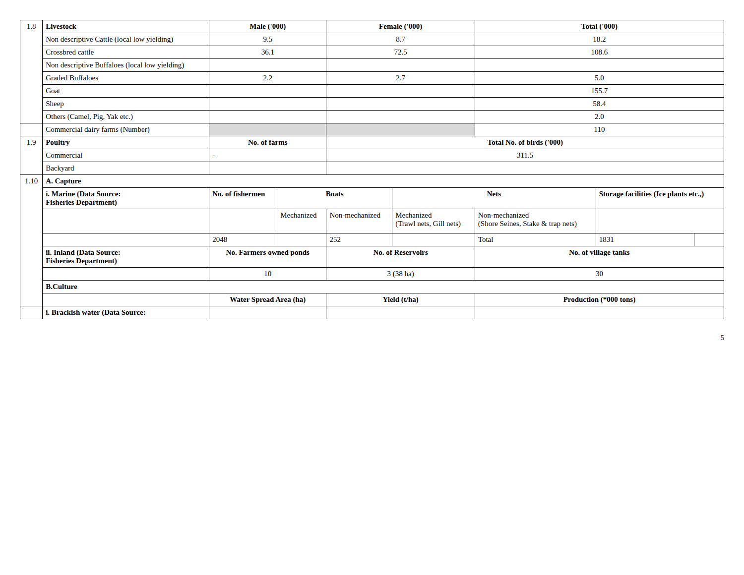| 1.8 | Livestock | Male ('000) | Female ('000) | Total ('000) |
| Non descriptive Cattle (local low yielding) | 9.5 | 8.7 | 18.2 |
| Crossbred cattle | 36.1 | 72.5 | 108.6 |
| Non descriptive Buffaloes (local low yielding) | | | |
| Graded Buffaloes | 2.2 | 2.7 | 5.0 |
| Goat | | | 155.7 |
| Sheep | | | 58.4 |
| Others (Camel, Pig, Yak etc.) | | | 2.0 |
| | Commercial dairy farms (Number) | | | 110 |
| 1.9 | Poultry | No. of farms | Total No. of birds ('000) |
| Commercial | - | 311.5 |
| Backyard | | |
| 1.10 | A. Capture |
| i. Marine (Data Source: Fisheries Department) | No. of fishermen | Boats | Nets | Storage facilities (Ice plants etc.,) |
| | | Mechanized | Non-mechanized | Mechanized (Trawl nets, Gill nets) | Non-mechanized (Shore Seines, Stake & trap nets) | |
| | 2048 | | 252 | | Total | 1831 | |
| ii. Inland (Data Source: Fisheries Department) | No. Farmers owned ponds | No. of Reservoirs | No. of village tanks |
| | 10 | 3 (38 ha) | 30 |
| B.Culture |
| | Water Spread Area (ha) | Yield (t/ha) | Production (*000 tons) |
| | i. Brackish water (Data Source: | | | |
5